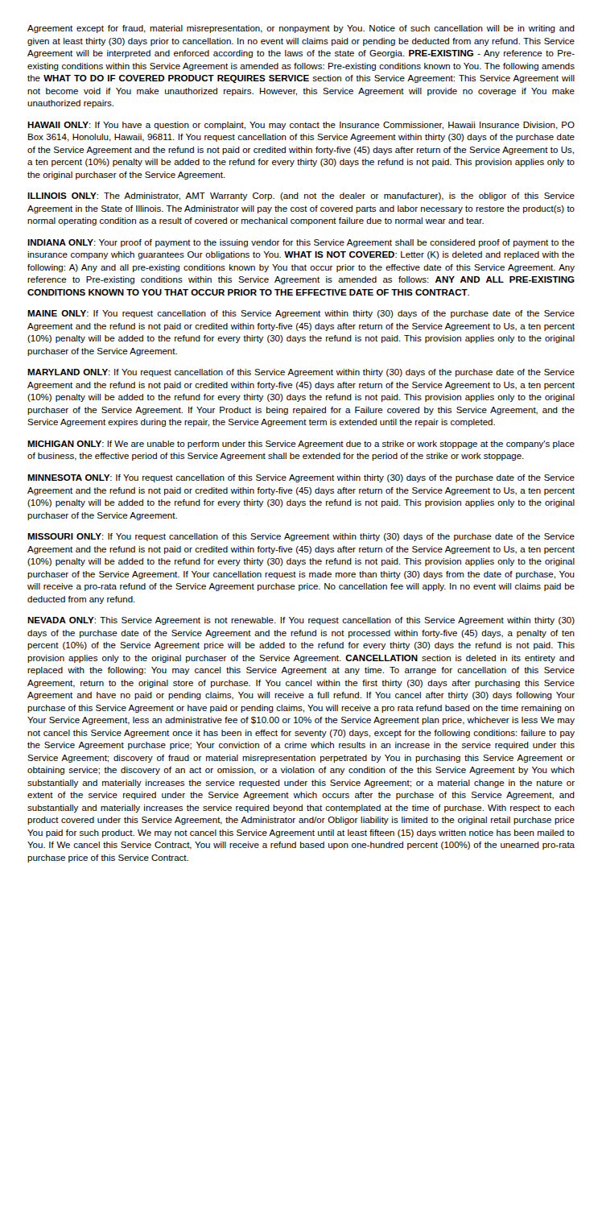Agreement except for fraud, material misrepresentation, or nonpayment by You. Notice of such cancellation will be in writing and given at least thirty (30) days prior to cancellation. In no event will claims paid or pending be deducted from any refund. This Service Agreement will be interpreted and enforced according to the laws of the state of Georgia. PRE-EXISTING - Any reference to Pre-existing conditions within this Service Agreement is amended as follows: Pre-existing conditions known to You. The following amends the WHAT TO DO IF COVERED PRODUCT REQUIRES SERVICE section of this Service Agreement: This Service Agreement will not become void if You make unauthorized repairs. However, this Service Agreement will provide no coverage if You make unauthorized repairs.
HAWAII ONLY: If You have a question or complaint, You may contact the Insurance Commissioner, Hawaii Insurance Division, PO Box 3614, Honolulu, Hawaii, 96811. If You request cancellation of this Service Agreement within thirty (30) days of the purchase date of the Service Agreement and the refund is not paid or credited within forty-five (45) days after return of the Service Agreement to Us, a ten percent (10%) penalty will be added to the refund for every thirty (30) days the refund is not paid. This provision applies only to the original purchaser of the Service Agreement.
ILLINOIS ONLY: The Administrator, AMT Warranty Corp. (and not the dealer or manufacturer), is the obligor of this Service Agreement in the State of Illinois. The Administrator will pay the cost of covered parts and labor necessary to restore the product(s) to normal operating condition as a result of covered or mechanical component failure due to normal wear and tear.
INDIANA ONLY: Your proof of payment to the issuing vendor for this Service Agreement shall be considered proof of payment to the insurance company which guarantees Our obligations to You. WHAT IS NOT COVERED: Letter (K) is deleted and replaced with the following: A) Any and all pre-existing conditions known by You that occur prior to the effective date of this Service Agreement. Any reference to Pre-existing conditions within this Service Agreement is amended as follows: ANY AND ALL PRE-EXISTING CONDITIONS KNOWN TO YOU THAT OCCUR PRIOR TO THE EFFECTIVE DATE OF THIS CONTRACT.
MAINE ONLY: If You request cancellation of this Service Agreement within thirty (30) days of the purchase date of the Service Agreement and the refund is not paid or credited within forty-five (45) days after return of the Service Agreement to Us, a ten percent (10%) penalty will be added to the refund for every thirty (30) days the refund is not paid. This provision applies only to the original purchaser of the Service Agreement.
MARYLAND ONLY: If You request cancellation of this Service Agreement within thirty (30) days of the purchase date of the Service Agreement and the refund is not paid or credited within forty-five (45) days after return of the Service Agreement to Us, a ten percent (10%) penalty will be added to the refund for every thirty (30) days the refund is not paid. This provision applies only to the original purchaser of the Service Agreement. If Your Product is being repaired for a Failure covered by this Service Agreement, and the Service Agreement expires during the repair, the Service Agreement term is extended until the repair is completed.
MICHIGAN ONLY: If We are unable to perform under this Service Agreement due to a strike or work stoppage at the company's place of business, the effective period of this Service Agreement shall be extended for the period of the strike or work stoppage.
MINNESOTA ONLY: If You request cancellation of this Service Agreement within thirty (30) days of the purchase date of the Service Agreement and the refund is not paid or credited within forty-five (45) days after return of the Service Agreement to Us, a ten percent (10%) penalty will be added to the refund for every thirty (30) days the refund is not paid. This provision applies only to the original purchaser of the Service Agreement.
MISSOURI ONLY: If You request cancellation of this Service Agreement within thirty (30) days of the purchase date of the Service Agreement and the refund is not paid or credited within forty-five (45) days after return of the Service Agreement to Us, a ten percent (10%) penalty will be added to the refund for every thirty (30) days the refund is not paid. This provision applies only to the original purchaser of the Service Agreement. If Your cancellation request is made more than thirty (30) days from the date of purchase, You will receive a pro-rata refund of the Service Agreement purchase price. No cancellation fee will apply. In no event will claims paid be deducted from any refund.
NEVADA ONLY: This Service Agreement is not renewable. If You request cancellation of this Service Agreement within thirty (30) days of the purchase date of the Service Agreement and the refund is not processed within forty-five (45) days, a penalty of ten percent (10%) of the Service Agreement price will be added to the refund for every thirty (30) days the refund is not paid. This provision applies only to the original purchaser of the Service Agreement. CANCELLATION section is deleted in its entirety and replaced with the following: You may cancel this Service Agreement at any time. To arrange for cancellation of this Service Agreement, return to the original store of purchase. If You cancel within the first thirty (30) days after purchasing this Service Agreement and have no paid or pending claims, You will receive a full refund. If You cancel after thirty (30) days following Your purchase of this Service Agreement or have paid or pending claims, You will receive a pro rata refund based on the time remaining on Your Service Agreement, less an administrative fee of $10.00 or 10% of the Service Agreement plan price, whichever is less We may not cancel this Service Agreement once it has been in effect for seventy (70) days, except for the following conditions: failure to pay the Service Agreement purchase price; Your conviction of a crime which results in an increase in the service required under this Service Agreement; discovery of fraud or material misrepresentation perpetrated by You in purchasing this Service Agreement or obtaining service; the discovery of an act or omission, or a violation of any condition of the this Service Agreement by You which substantially and materially increases the service requested under this Service Agreement; or a material change in the nature or extent of the service required under the Service Agreement which occurs after the purchase of this Service Agreement, and substantially and materially increases the service required beyond that contemplated at the time of purchase. With respect to each product covered under this Service Agreement, the Administrator and/or Obligor liability is limited to the original retail purchase price You paid for such product. We may not cancel this Service Agreement until at least fifteen (15) days written notice has been mailed to You. If We cancel this Service Contract, You will receive a refund based upon one-hundred percent (100%) of the unearned pro-rata purchase price of this Service Contract.